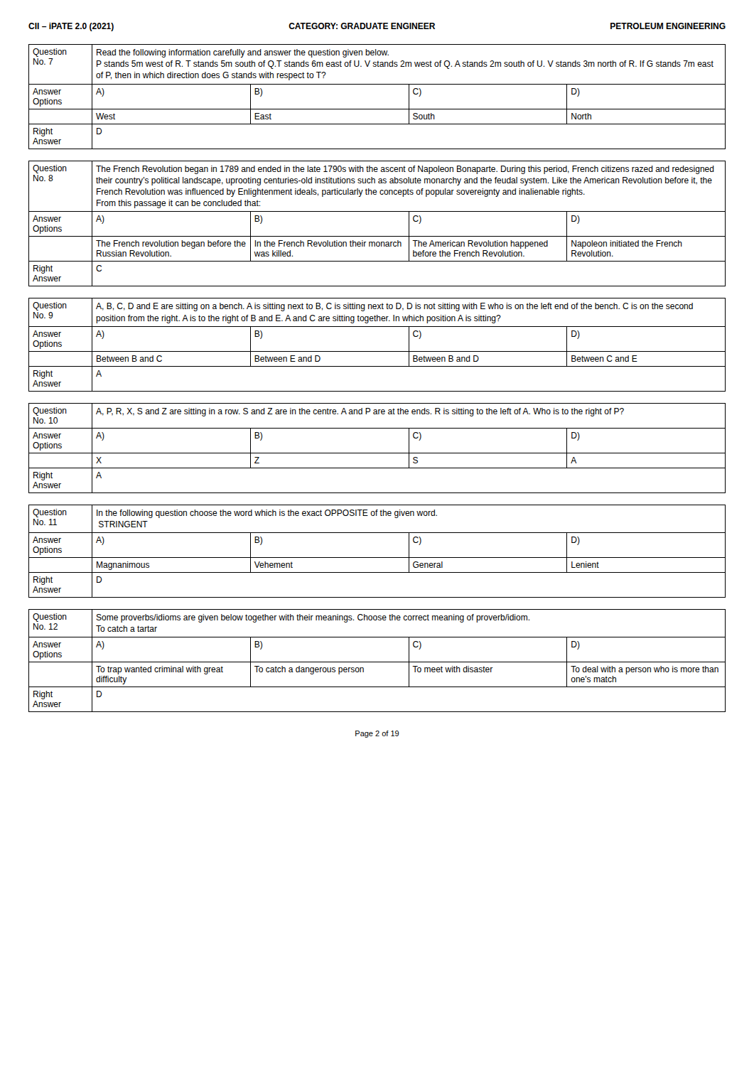CII – iPATE 2.0 (2021)
CATEGORY: GRADUATE ENGINEER
PETROLEUM ENGINEERING
| Question No. 7 | Read the following information carefully and answer the question given below. P stands 5m west of R. T stands 5m south of Q.T stands 6m east of U. V stands 2m west of Q. A stands 2m south of U. V stands 3m north of R. If G stands 7m east of P, then in which direction does G stands with respect to T? |
| Answer Options | A) | B) | C) | D) |
| | West | East | South | North |
| Right Answer | D |
| Question No. 8 | The French Revolution began in 1789 and ended in the late 1790s with the ascent of Napoleon Bonaparte. During this period, French citizens razed and redesigned their country’s political landscape, uprooting centuries-old institutions such as absolute monarchy and the feudal system. Like the American Revolution before it, the French Revolution was influenced by Enlightenment ideals, particularly the concepts of popular sovereignty and inalienable rights. From this passage it can be concluded that: |
| Answer Options | A) | B) | C) | D) |
| | The French revolution began before the Russian Revolution. | In the French Revolution their monarch was killed. | The American Revolution happened before the French Revolution. | Napoleon initiated the French Revolution. |
| Right Answer | C |
| Question No. 9 | A, B, C, D and E are sitting on a bench. A is sitting next to B, C is sitting next to D, D is not sitting with E who is on the left end of the bench. C is on the second position from the right. A is to the right of B and E. A and C are sitting together. In which position A is sitting? |
| Answer Options | A) | B) | C) | D) |
| | Between B and C | Between E and D | Between B and D | Between C and E |
| Right Answer | A |
| Question No. 10 | A, P, R, X, S and Z are sitting in a row. S and Z are in the centre. A and P are at the ends. R is sitting to the left of A. Who is to the right of P? |
| Answer Options | A) | B) | C) | D) |
| | X | Z | S | A |
| Right Answer | A |
| Question No. 11 | In the following question choose the word which is the exact OPPOSITE of the given word. STRINGENT |
| Answer Options | A) | B) | C) | D) |
| | Magnanimous | Vehement | General | Lenient |
| Right Answer | D |
| Question No. 12 | Some proverbs/idioms are given below together with their meanings. Choose the correct meaning of proverb/idiom. To catch a tartar |
| Answer Options | A) | B) | C) | D) |
| | To trap wanted criminal with great difficulty | To catch a dangerous person | To meet with disaster | To deal with a person who is more than one's match |
| Right Answer | D |
Page 2 of 19